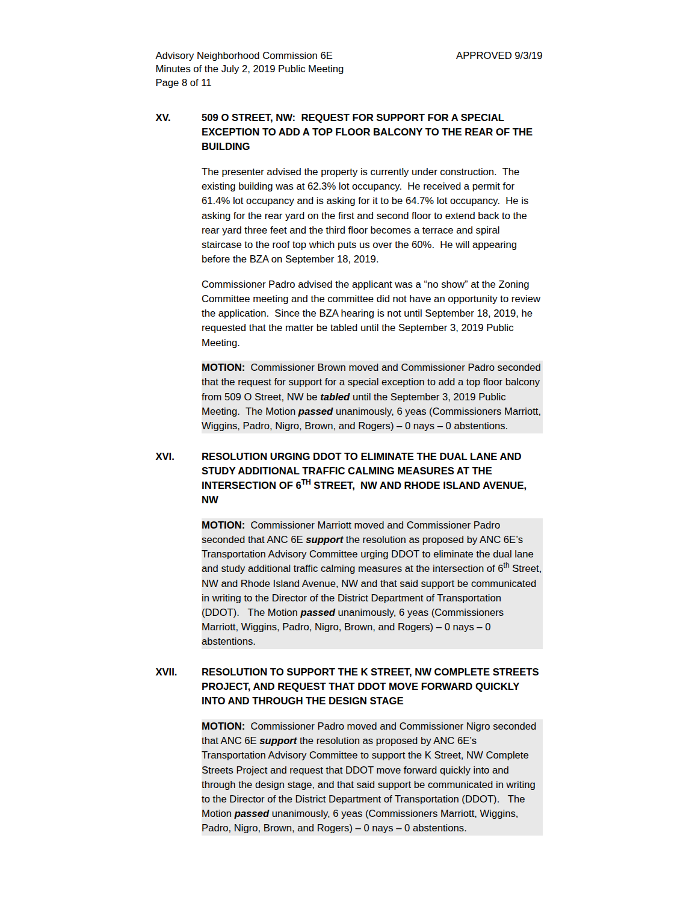Advisory Neighborhood Commission 6E
Minutes of the July 2, 2019 Public Meeting
Page 8 of 11
APPROVED 9/3/19
XV.
509 O Street, NW: Request for support for a special exception to add a top floor balcony to the rear of the building
The presenter advised the property is currently under construction. The existing building was at 62.3% lot occupancy. He received a permit for 61.4% lot occupancy and is asking for it to be 64.7% lot occupancy. He is asking for the rear yard on the first and second floor to extend back to the rear yard three feet and the third floor becomes a terrace and spiral staircase to the roof top which puts us over the 60%. He will appearing before the BZA on September 18, 2019.
Commissioner Padro advised the applicant was a “no show” at the Zoning Committee meeting and the committee did not have an opportunity to review the application. Since the BZA hearing is not until September 18, 2019, he requested that the matter be tabled until the September 3, 2019 Public Meeting.
MOTION: Commissioner Brown moved and Commissioner Padro seconded that the request for support for a special exception to add a top floor balcony from 509 O Street, NW be tabled until the September 3, 2019 Public Meeting. The Motion passed unanimously, 6 yeas (Commissioners Marriott, Wiggins, Padro, Nigro, Brown, and Rogers) – 0 nays – 0 abstentions.
XVI.
Resolution urging DDOT to eliminate the dual lane and study additional traffic calming measures at the intersection of 6th Street, NW and Rhode Island Avenue, NW
MOTION: Commissioner Marriott moved and Commissioner Padro seconded that ANC 6E support the resolution as proposed by ANC 6E’s Transportation Advisory Committee urging DDOT to eliminate the dual lane and study additional traffic calming measures at the intersection of 6th Street, NW and Rhode Island Avenue, NW and that said support be communicated in writing to the Director of the District Department of Transportation (DDOT). The Motion passed unanimously, 6 yeas (Commissioners Marriott, Wiggins, Padro, Nigro, Brown, and Rogers) – 0 nays – 0 abstentions.
XVII.
Resolution to support the K Street, NW Complete Streets Project, and request that DDOT move forward quickly into and through the design stage
MOTION: Commissioner Padro moved and Commissioner Nigro seconded that ANC 6E support the resolution as proposed by ANC 6E’s Transportation Advisory Committee to support the K Street, NW Complete Streets Project and request that DDOT move forward quickly into and through the design stage, and that said support be communicated in writing to the Director of the District Department of Transportation (DDOT). The Motion passed unanimously, 6 yeas (Commissioners Marriott, Wiggins, Padro, Nigro, Brown, and Rogers) – 0 nays – 0 abstentions.